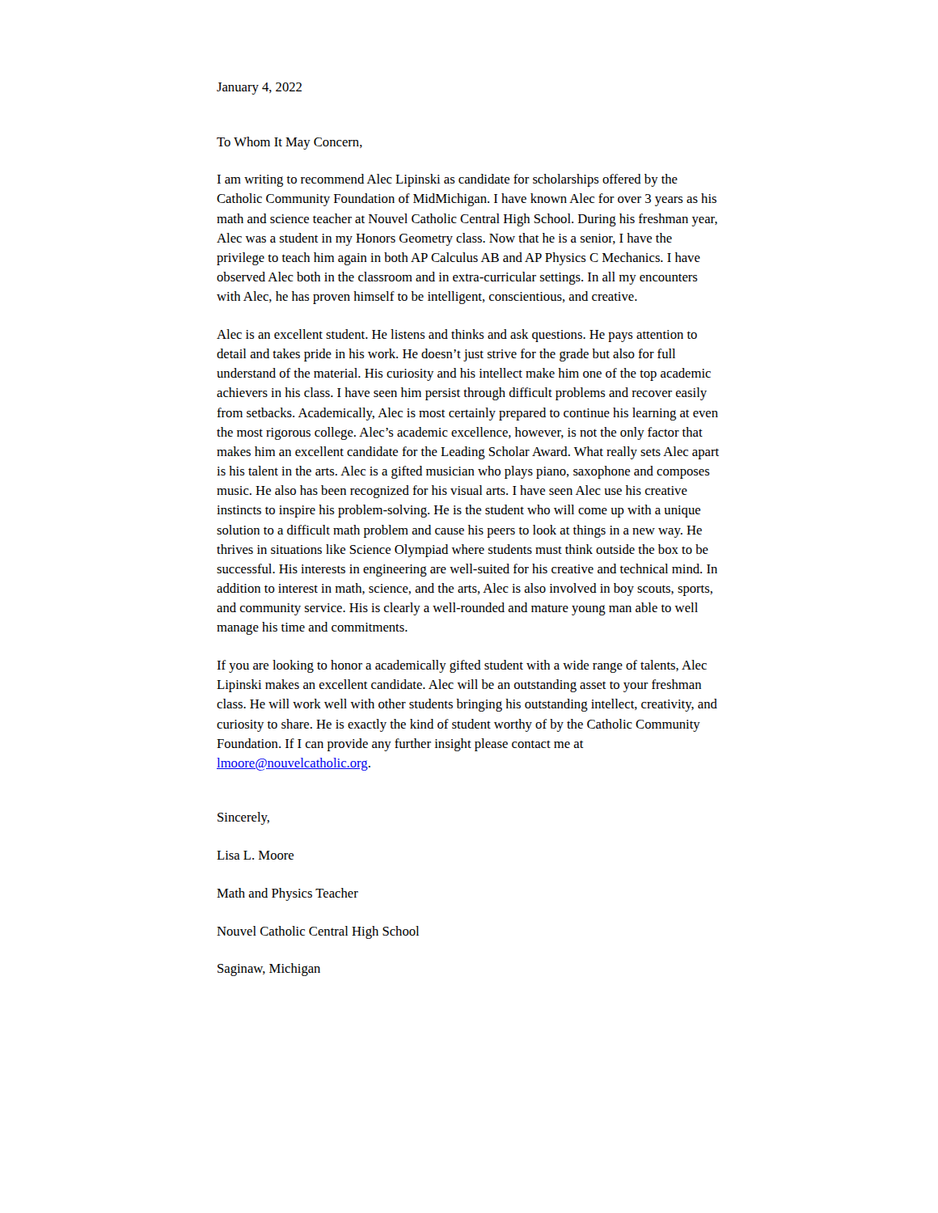January 4, 2022
To Whom It May Concern,
I am writing to recommend Alec Lipinski as candidate for scholarships offered by the Catholic Community Foundation of MidMichigan. I have known Alec for over 3 years as his math and science teacher at Nouvel Catholic Central High School. During his freshman year, Alec was a student in my Honors Geometry class. Now that he is a senior, I have the privilege to teach him again in both AP Calculus AB and AP Physics C Mechanics. I have observed Alec both in the classroom and in extra-curricular settings. In all my encounters with Alec, he has proven himself to be intelligent, conscientious, and creative.
Alec is an excellent student. He listens and thinks and ask questions. He pays attention to detail and takes pride in his work. He doesn’t just strive for the grade but also for full understand of the material. His curiosity and his intellect make him one of the top academic achievers in his class. I have seen him persist through difficult problems and recover easily from setbacks. Academically, Alec is most certainly prepared to continue his learning at even the most rigorous college. Alec’s academic excellence, however, is not the only factor that makes him an excellent candidate for the Leading Scholar Award. What really sets Alec apart is his talent in the arts. Alec is a gifted musician who plays piano, saxophone and composes music. He also has been recognized for his visual arts. I have seen Alec use his creative instincts to inspire his problem-solving. He is the student who will come up with a unique solution to a difficult math problem and cause his peers to look at things in a new way. He thrives in situations like Science Olympiad where students must think outside the box to be successful. His interests in engineering are well-suited for his creative and technical mind. In addition to interest in math, science, and the arts, Alec is also involved in boy scouts, sports, and community service. His is clearly a well-rounded and mature young man able to well manage his time and commitments.
If you are looking to honor a academically gifted student with a wide range of talents, Alec Lipinski makes an excellent candidate. Alec will be an outstanding asset to your freshman class. He will work well with other students bringing his outstanding intellect, creativity, and curiosity to share. He is exactly the kind of student worthy of by the Catholic Community Foundation. If I can provide any further insight please contact me at lmoore@nouvelcatholic.org.
Sincerely,
Lisa L. Moore
Math and Physics Teacher
Nouvel Catholic Central High School
Saginaw, Michigan